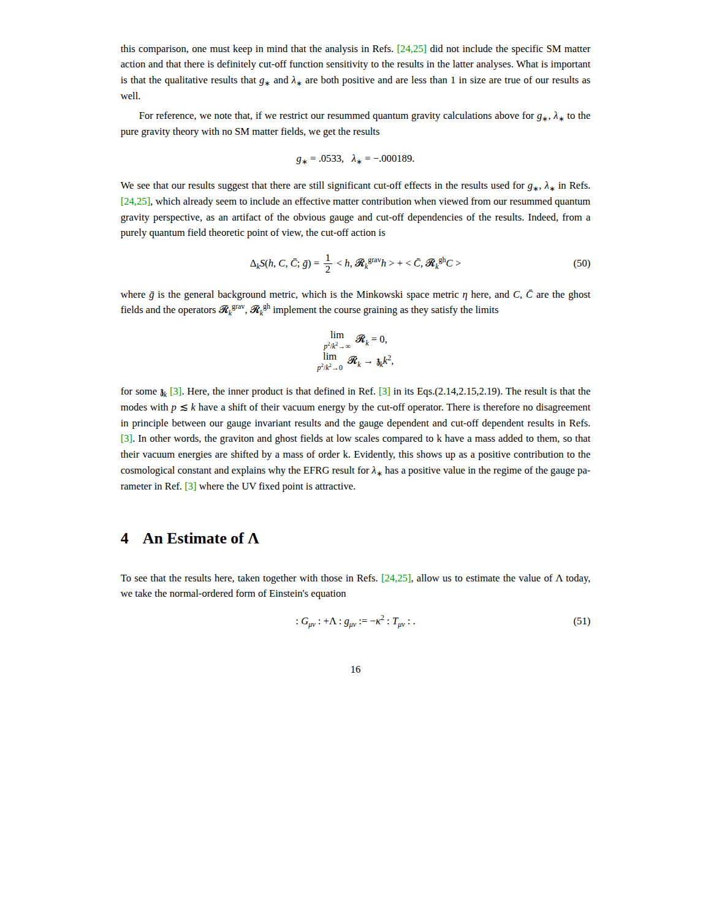this comparison, one must keep in mind that the analysis in Refs. [24,25] did not include the specific SM matter action and that there is definitely cut-off function sensitivity to the results in the latter analyses. What is important is that the qualitative results that g∗ and λ∗ are both positive and are less than 1 in size are true of our results as well.
For reference, we note that, if we restrict our resummed quantum gravity calculations above for g∗, λ∗ to the pure gravity theory with no SM matter fields, we get the results
g∗ = .0533, λ∗ = −.000189.
We see that our results suggest that there are still significant cut-off effects in the results used for g∗, λ∗ in Refs. [24,25], which already seem to include an effective matter contribution when viewed from our resummed quantum gravity perspective, as an artifact of the obvious gauge and cut-off dependencies of the results. Indeed, from a purely quantum field theoretic point of view, the cut-off action is
(50) ΔkS(h, C, C̄; ḡ) = 12 < h, 𝓡kgravh > + < C̄, 𝓡kghC > (50)
where ḡ is the general background metric, which is the Minkowski space metric η here, and C, C̄ are the ghost fields and the operators 𝓡kgrav, 𝓡kgh implement the course graining as they satisfy the limits
lim
p2/k2→∞ 𝓡k = 0,
lim
p2/k2→0 𝓡k → 𝖟kk2,
for some 𝖟k [3]. Here, the inner product is that defined in Ref. [3] in its Eqs.(2.14,2.15,2.19). The result is that the modes with p ≲ k have a shift of their vacuum energy by the cut-off operator. There is therefore no disagreement in principle between our gauge invariant results and the gauge dependent and cut-off dependent results in Refs. [3]. In other words, the graviton and ghost fields at low scales compared to k have a mass added to them, so that their vacuum energies are shifted by a mass of order k. Evidently, this shows up as a positive contribution to the cosmological constant and explains why the EFRG result for λ∗ has a positive value in the regime of the gauge parameter in Ref. [3] where the UV fixed point is attractive.
4 An Estimate of Λ
To see that the results here, taken together with those in Refs. [24,25], allow us to estimate the value of Λ today, we take the normal-ordered form of Einstein's equation
(51) : Gμν : +Λ : gμν := −κ2 : Tμν : . (51)
16